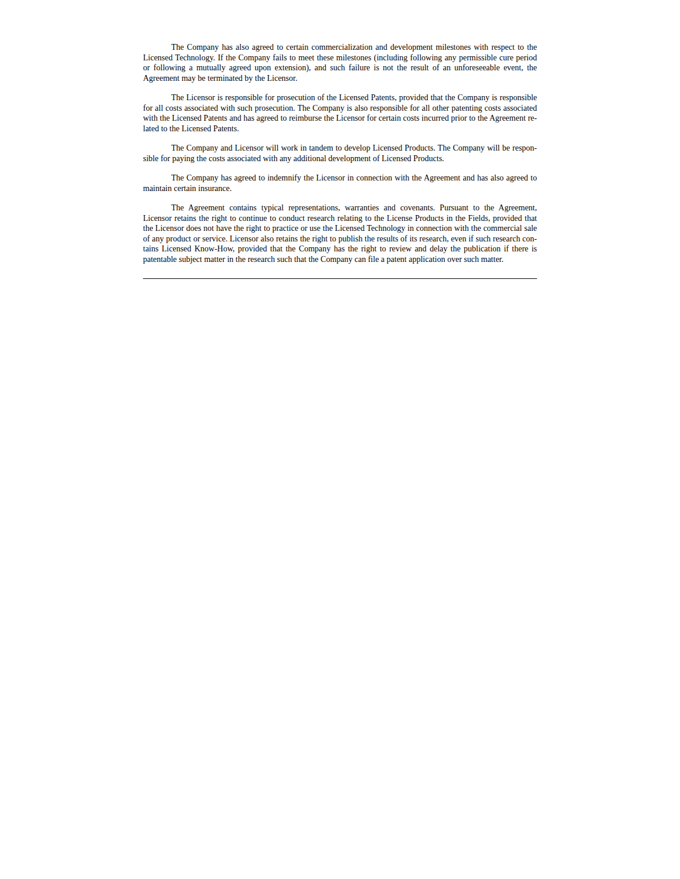The Company has also agreed to certain commercialization and development milestones with respect to the Licensed Technology. If the Company fails to meet these milestones (including following any permissible cure period or following a mutually agreed upon extension), and such failure is not the result of an unforeseeable event, the Agreement may be terminated by the Licensor.
The Licensor is responsible for prosecution of the Licensed Patents, provided that the Company is responsible for all costs associated with such prosecution. The Company is also responsible for all other patenting costs associated with the Licensed Patents and has agreed to reimburse the Licensor for certain costs incurred prior to the Agreement related to the Licensed Patents.
The Company and Licensor will work in tandem to develop Licensed Products. The Company will be responsible for paying the costs associated with any additional development of Licensed Products.
The Company has agreed to indemnify the Licensor in connection with the Agreement and has also agreed to maintain certain insurance.
The Agreement contains typical representations, warranties and covenants. Pursuant to the Agreement, Licensor retains the right to continue to conduct research relating to the License Products in the Fields, provided that the Licensor does not have the right to practice or use the Licensed Technology in connection with the commercial sale of any product or service. Licensor also retains the right to publish the results of its research, even if such research contains Licensed Know-How, provided that the Company has the right to review and delay the publication if there is patentable subject matter in the research such that the Company can file a patent application over such matter.